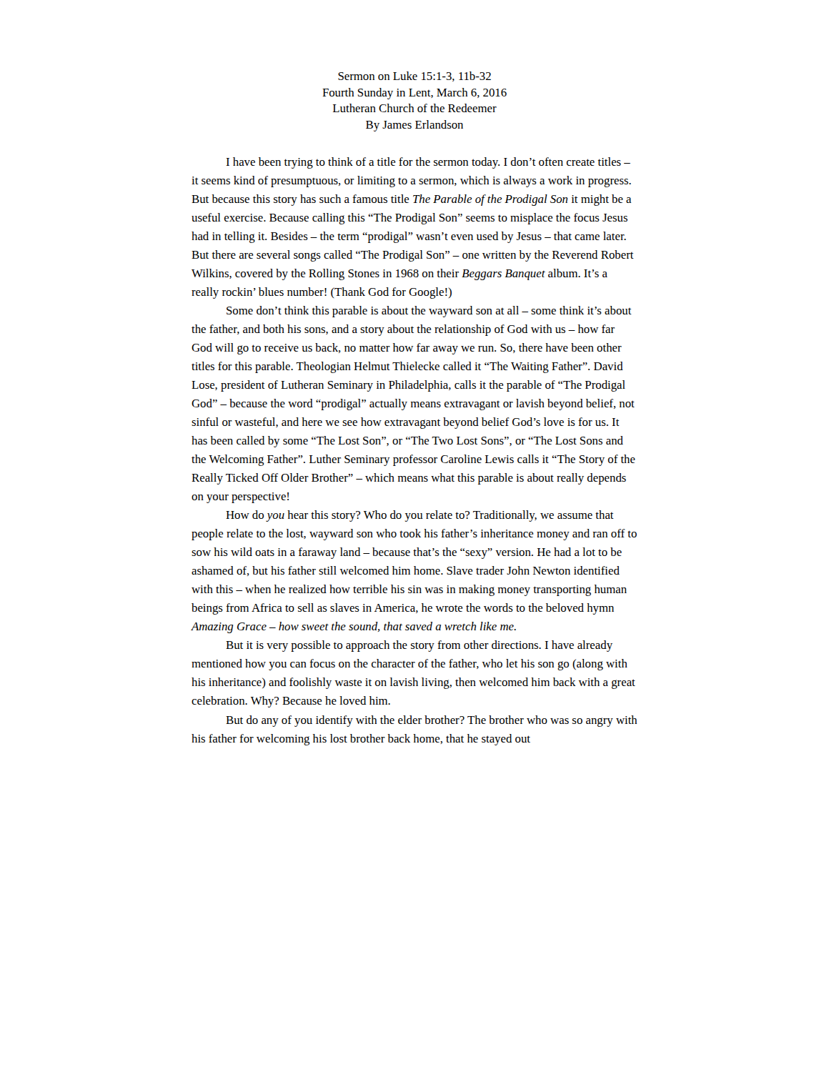Sermon on Luke 15:1-3, 11b-32
Fourth Sunday in Lent, March 6, 2016
Lutheran Church of the Redeemer
By James Erlandson
I have been trying to think of a title for the sermon today. I don’t often create titles – it seems kind of presumptuous, or limiting to a sermon, which is always a work in progress. But because this story has such a famous title The Parable of the Prodigal Son it might be a useful exercise. Because calling this “The Prodigal Son” seems to misplace the focus Jesus had in telling it. Besides – the term “prodigal” wasn’t even used by Jesus – that came later. But there are several songs called “The Prodigal Son” – one written by the Reverend Robert Wilkins, covered by the Rolling Stones in 1968 on their Beggars Banquet album. It’s a really rockin’ blues number! (Thank God for Google!)
Some don’t think this parable is about the wayward son at all – some think it’s about the father, and both his sons, and a story about the relationship of God with us – how far God will go to receive us back, no matter how far away we run. So, there have been other titles for this parable. Theologian Helmut Thielecke called it “The Waiting Father”. David Lose, president of Lutheran Seminary in Philadelphia, calls it the parable of “The Prodigal God” – because the word “prodigal” actually means extravagant or lavish beyond belief, not sinful or wasteful, and here we see how extravagant beyond belief God’s love is for us. It has been called by some “The Lost Son”, or “The Two Lost Sons”, or “The Lost Sons and the Welcoming Father”. Luther Seminary professor Caroline Lewis calls it “The Story of the Really Ticked Off Older Brother” – which means what this parable is about really depends on your perspective!
How do you hear this story? Who do you relate to? Traditionally, we assume that people relate to the lost, wayward son who took his father’s inheritance money and ran off to sow his wild oats in a faraway land – because that’s the “sexy” version. He had a lot to be ashamed of, but his father still welcomed him home. Slave trader John Newton identified with this – when he realized how terrible his sin was in making money transporting human beings from Africa to sell as slaves in America, he wrote the words to the beloved hymn Amazing Grace – how sweet the sound, that saved a wretch like me.
But it is very possible to approach the story from other directions. I have already mentioned how you can focus on the character of the father, who let his son go (along with his inheritance) and foolishly waste it on lavish living, then welcomed him back with a great celebration. Why? Because he loved him.
But do any of you identify with the elder brother? The brother who was so angry with his father for welcoming his lost brother back home, that he stayed out